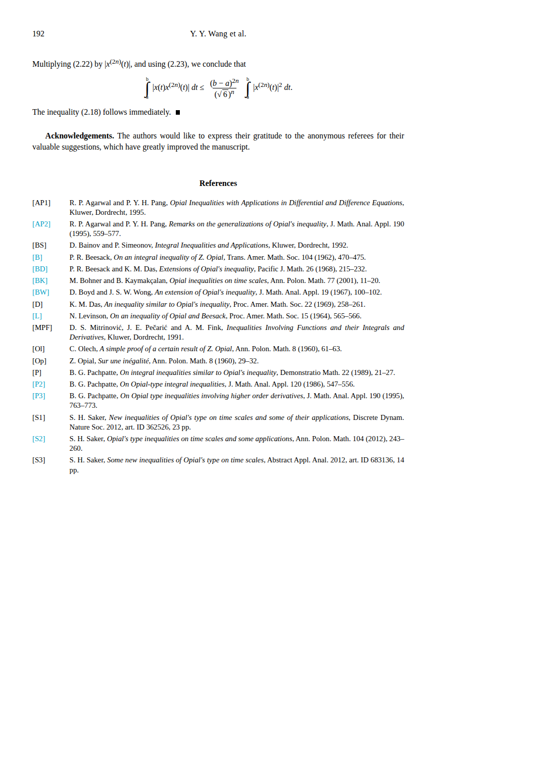192
Y. Y. Wang et al.
Multiplying (2.22) by |x(2n)(t)|, and using (2.23), we conclude that
b∫a |x(t)x(2n)(t)| dt ≤ (b − a)2n (√6)n b∫a |x(2n)(t)|2 dt.
The inequality (2.18) follows immediately.
Acknowledgements. The authors would like to express their gratitude to the anonymous referees for their valuable suggestions, which have greatly improved the manuscript.
References
[AP1]
R. P. Agarwal and P. Y. H. Pang, Opial Inequalities with Applications in Differential and Difference Equations, Kluwer, Dordrecht, 1995.
[AP2]
R. P. Agarwal and P. Y. H. Pang, Remarks on the generalizations of Opial's inequality, J. Math. Anal. Appl. 190 (1995), 559–577.
[BS]
D. Bainov and P. Simeonov, Integral Inequalities and Applications, Kluwer, Dordrecht, 1992.
[B]
P. R. Beesack, On an integral inequality of Z. Opial, Trans. Amer. Math. Soc. 104 (1962), 470–475.
[BD]
P. R. Beesack and K. M. Das, Extensions of Opial's inequality, Pacific J. Math. 26 (1968), 215–232.
[BK]
M. Bohner and B. Kaymakçalan, Opial inequalities on time scales, Ann. Polon. Math. 77 (2001), 11–20.
[BW]
D. Boyd and J. S. W. Wong, An extension of Opial's inequality, J. Math. Anal. Appl. 19 (1967), 100–102.
[D]
K. M. Das, An inequality similar to Opial's inequality, Proc. Amer. Math. Soc. 22 (1969), 258–261.
[L]
N. Levinson, On an inequality of Opial and Beesack, Proc. Amer. Math. Soc. 15 (1964), 565–566.
[MPF]
D. S. Mitrinović, J. E. Pečarić and A. M. Fink, Inequalities Involving Functions and their Integrals and Derivatives, Kluwer, Dordrecht, 1991.
[Ol]
C. Olech, A simple proof of a certain result of Z. Opial, Ann. Polon. Math. 8 (1960), 61–63.
[Op]
Z. Opial, Sur une inégalité, Ann. Polon. Math. 8 (1960), 29–32.
[P]
B. G. Pachpatte, On integral inequalities similar to Opial's inequality, Demonstratio Math. 22 (1989), 21–27.
[P2]
B. G. Pachpatte, On Opial-type integral inequalities, J. Math. Anal. Appl. 120 (1986), 547–556.
[P3]
B. G. Pachpatte, On Opial type inequalities involving higher order derivatives, J. Math. Anal. Appl. 190 (1995), 763–773.
[S1]
S. H. Saker, New inequalities of Opial's type on time scales and some of their applications, Discrete Dynam. Nature Soc. 2012, art. ID 362526, 23 pp.
[S2]
S. H. Saker, Opial's type inequalities on time scales and some applications, Ann. Polon. Math. 104 (2012), 243–260.
[S3]
S. H. Saker, Some new inequalities of Opial's type on time scales, Abstract Appl. Anal. 2012, art. ID 683136, 14 pp.